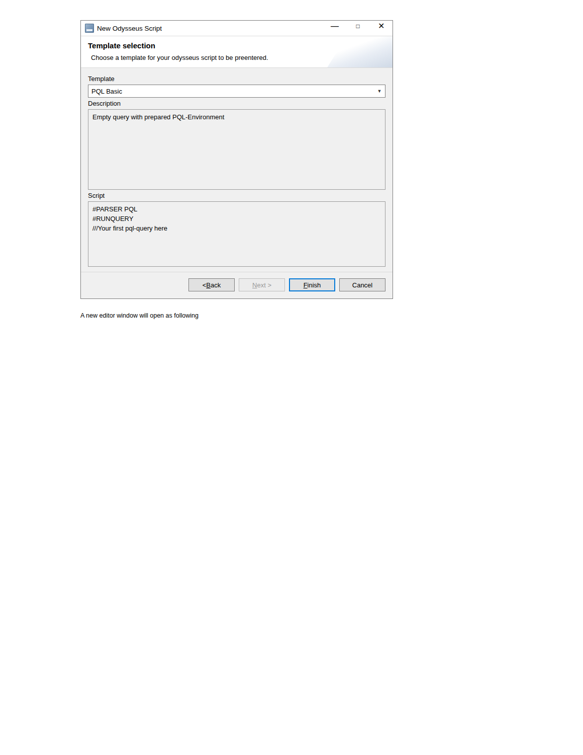New Odysseus Script
— □ ✕
Template selection
Choose a template for your odysseus script to be preentered.
Template
PQL Basic
▼
Description
Empty query with prepared PQL-Environment
Script
#PARSER PQL #RUNQUERY ///Your first pql-query here
< Back
Next >
Finish
Cancel
A new editor window will open as following